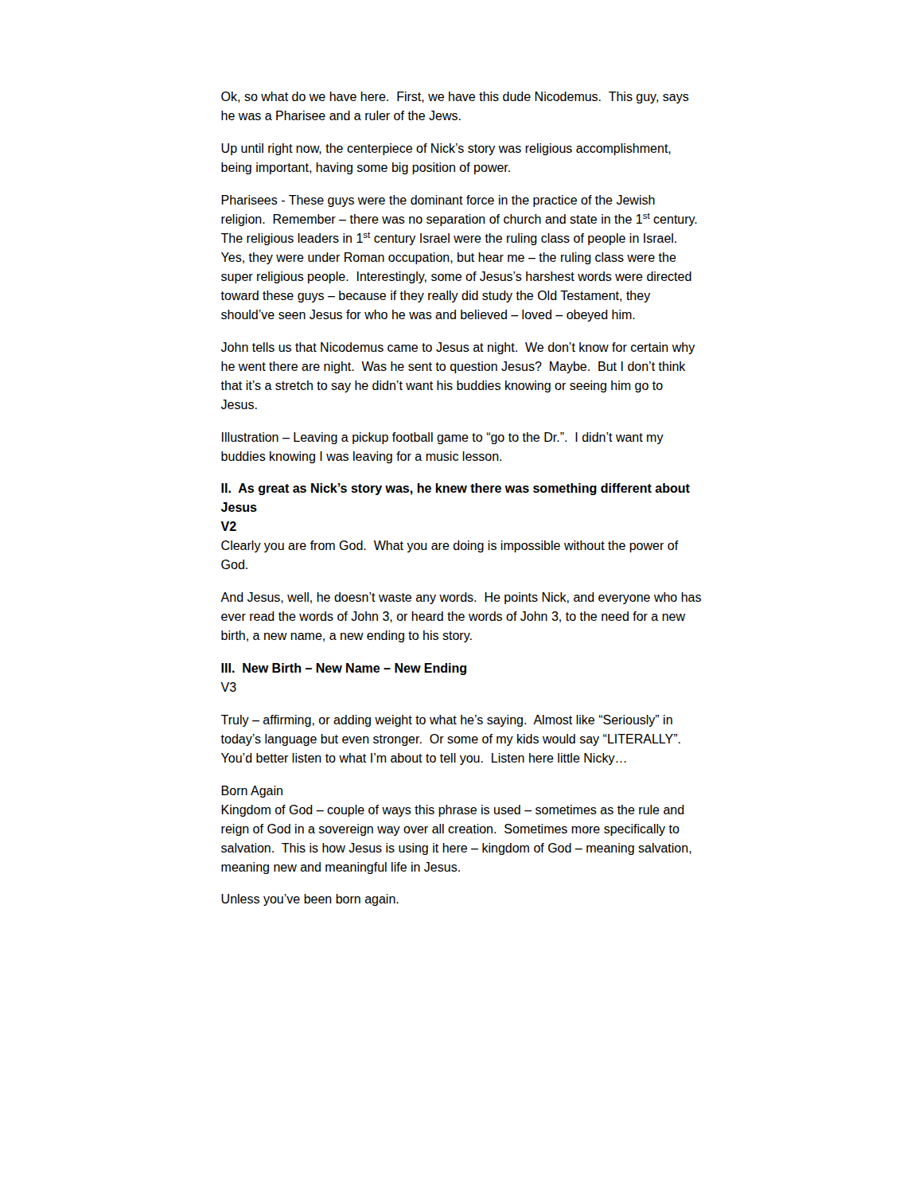Ok, so what do we have here. First, we have this dude Nicodemus. This guy, says he was a Pharisee and a ruler of the Jews.
Up until right now, the centerpiece of Nick’s story was religious accomplishment, being important, having some big position of power.
Pharisees - These guys were the dominant force in the practice of the Jewish religion. Remember – there was no separation of church and state in the 1st century. The religious leaders in 1st century Israel were the ruling class of people in Israel. Yes, they were under Roman occupation, but hear me – the ruling class were the super religious people. Interestingly, some of Jesus’s harshest words were directed toward these guys – because if they really did study the Old Testament, they should’ve seen Jesus for who he was and believed – loved – obeyed him.
John tells us that Nicodemus came to Jesus at night. We don’t know for certain why he went there are night. Was he sent to question Jesus? Maybe. But I don’t think that it’s a stretch to say he didn’t want his buddies knowing or seeing him go to Jesus.
Illustration – Leaving a pickup football game to “go to the Dr.”. I didn’t want my buddies knowing I was leaving for a music lesson.
II. As great as Nick’s story was, he knew there was something different about Jesus
V2
Clearly you are from God. What you are doing is impossible without the power of God.
And Jesus, well, he doesn’t waste any words. He points Nick, and everyone who has ever read the words of John 3, or heard the words of John 3, to the need for a new birth, a new name, a new ending to his story.
III. New Birth – New Name – New Ending
V3
Truly – affirming, or adding weight to what he’s saying. Almost like “Seriously” in today’s language but even stronger. Or some of my kids would say “LITERALLY”. You’d better listen to what I’m about to tell you. Listen here little Nicky…
Born Again
Kingdom of God – couple of ways this phrase is used – sometimes as the rule and reign of God in a sovereign way over all creation. Sometimes more specifically to salvation. This is how Jesus is using it here – kingdom of God – meaning salvation, meaning new and meaningful life in Jesus.
Unless you’ve been born again.